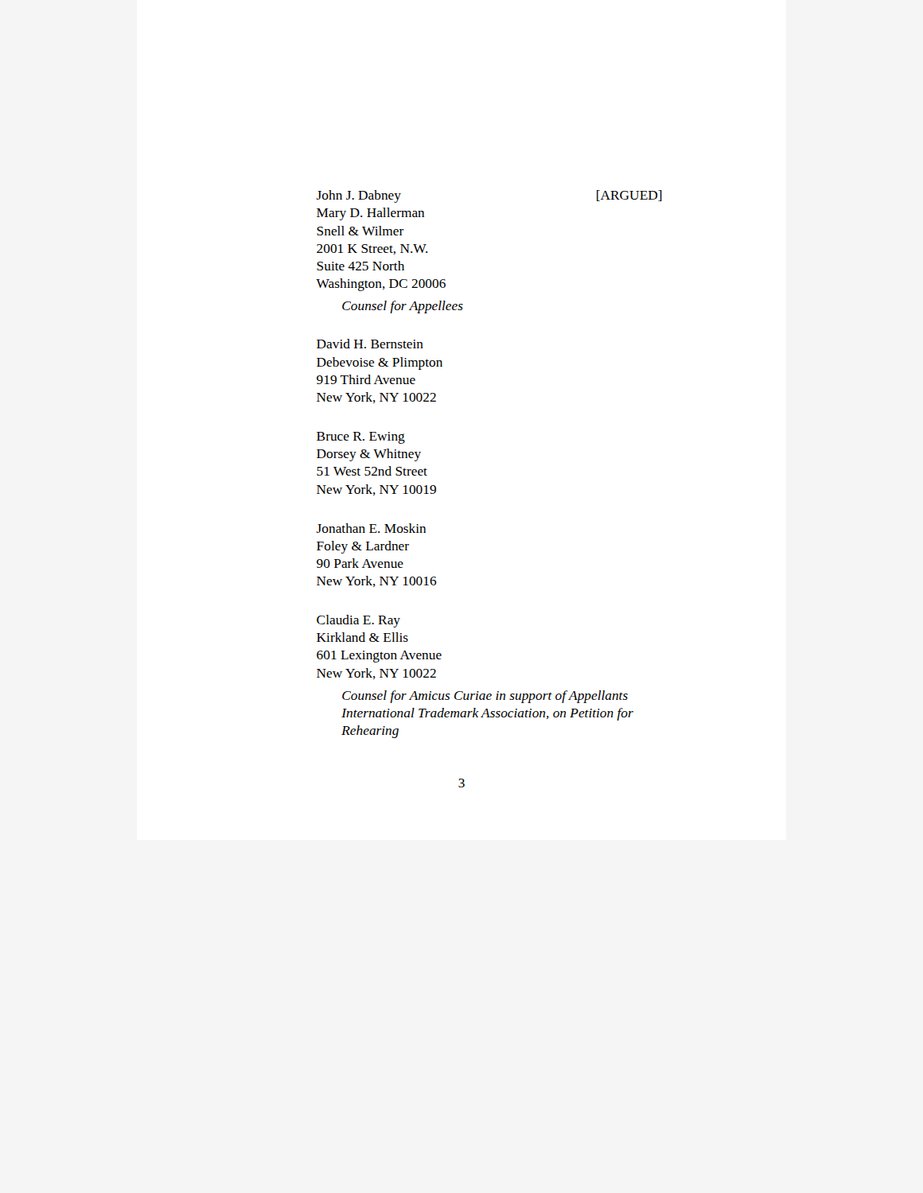John J. Dabney[ARGUED]
Mary D. Hallerman
Snell & Wilmer
2001 K Street, N.W.
Suite 425 North
Washington, DC 20006
Counsel for Appellees
David H. Bernstein
Debevoise & Plimpton
919 Third Avenue
New York, NY 10022
Bruce R. Ewing
Dorsey & Whitney
51 West 52nd Street
New York, NY 10019
Jonathan E. Moskin
Foley & Lardner
90 Park Avenue
New York, NY 10016
Claudia E. Ray
Kirkland & Ellis
601 Lexington Avenue
New York, NY 10022
Counsel for Amicus Curiae in support of Appellants
International Trademark Association, on Petition for
Rehearing
3